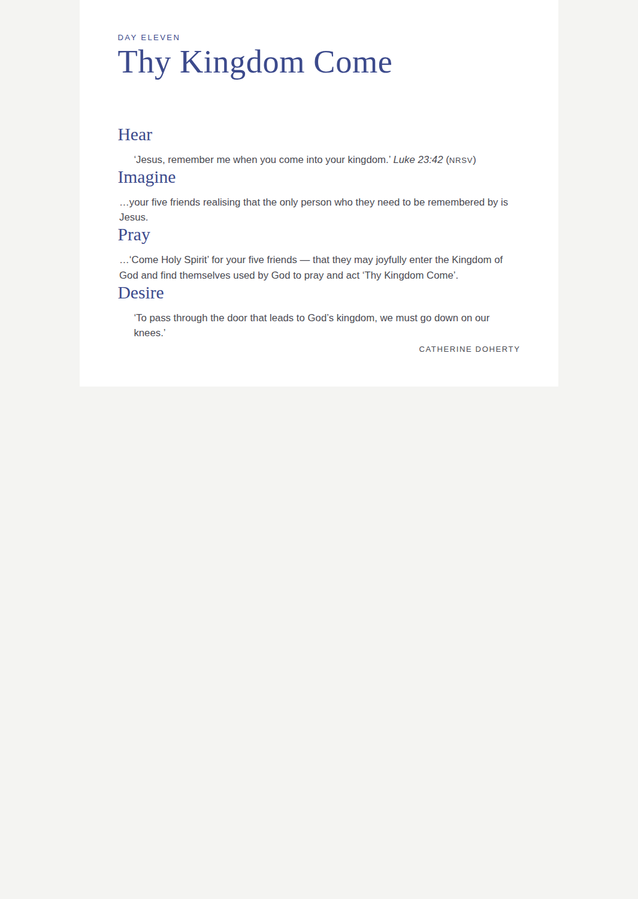Day Eleven
Thy Kingdom Come
Hear
‘Jesus, remember me when you come into your kingdom.’ Luke 23:42 (nrsv)
Imagine
…your five friends realising that the only person who they need to be remembered by is Jesus.
Pray
…‘Come Holy Spirit’ for your five friends — that they may joyfully enter the Kingdom of God and find themselves used by God to pray and act ‘Thy Kingdom Come’.
Desire
‘To pass through the door that leads to God’s kingdom, we must go down on our knees.’
Catherine Doherty